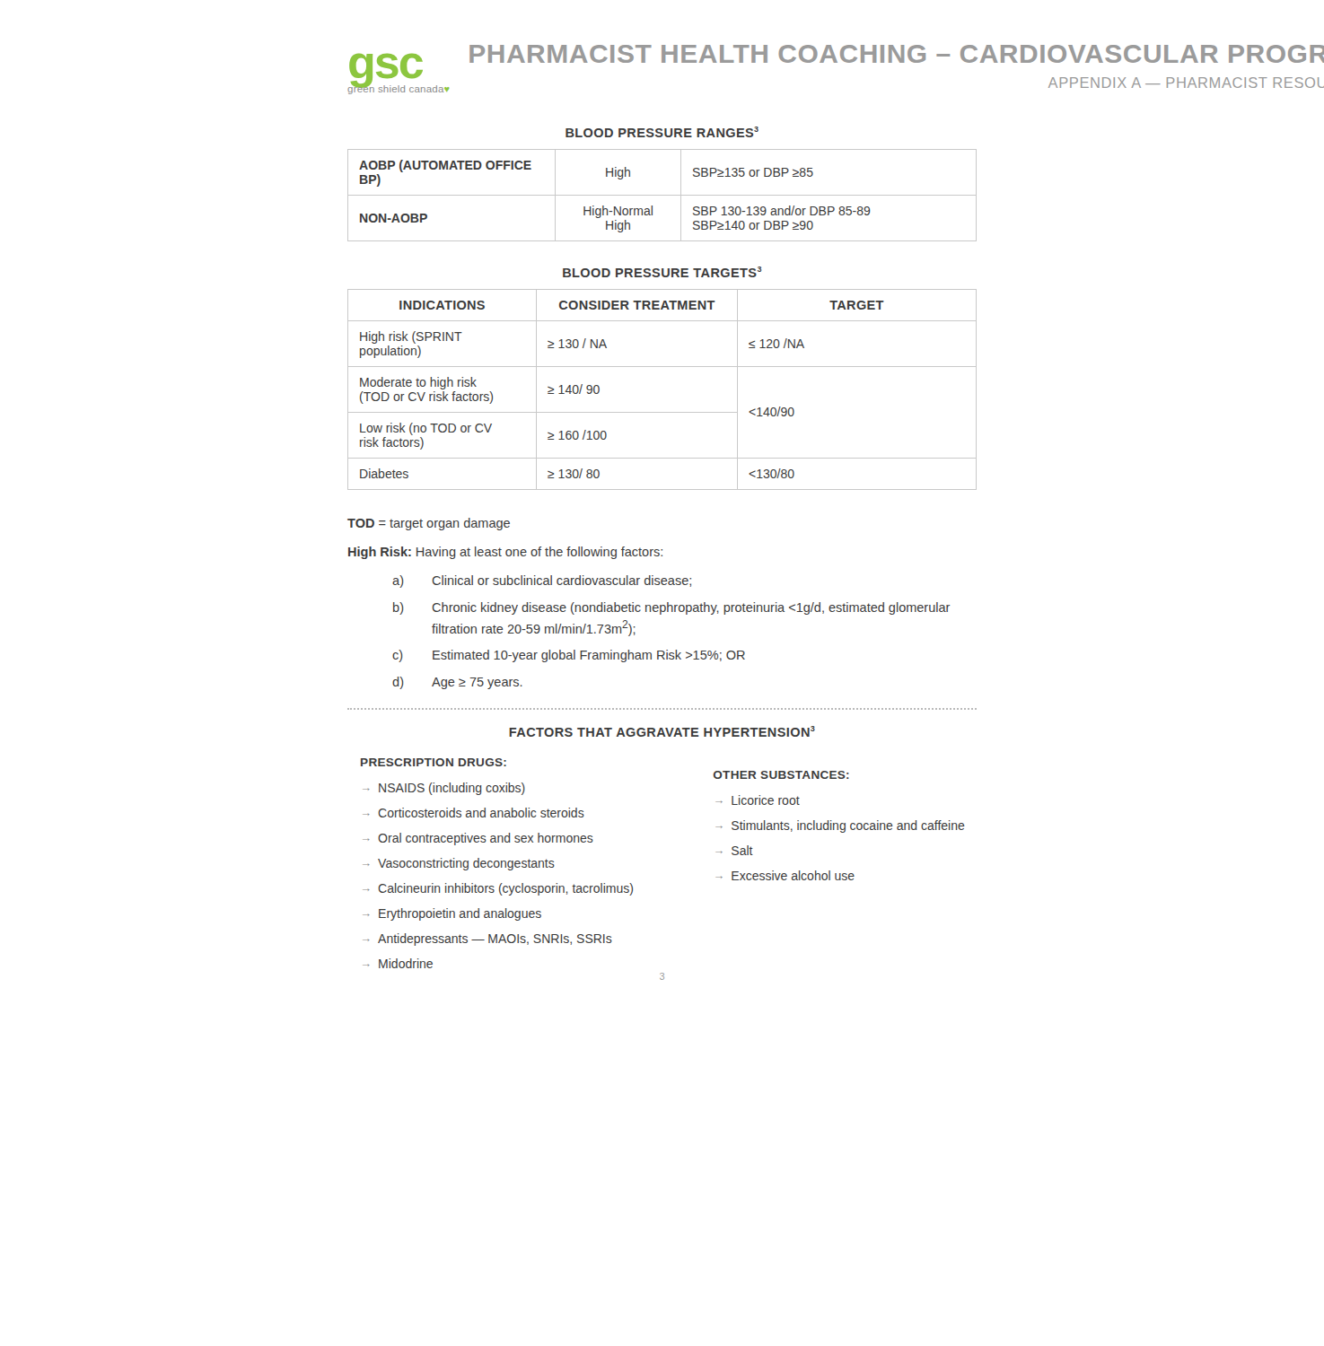gsc
green shield canada♥
Pharmacist Health Coaching – Cardiovascular Program
Appendix A — Pharmacist Resources
Blood Pressure Ranges3
| AOBP (AUTOMATED OFFICE BP) | High | SBP≥135 or DBP ≥85 |
| NON-AOBP | High-Normal High | SBP 130-139 and/or DBP 85-89 SBP≥140 or DBP ≥90 |
Blood Pressure Targets3
| INDICATIONS | CONSIDER TREATMENT | TARGET |
| --- | --- | --- |
| High risk (SPRINT population) | ≥ 130 / NA | ≤ 120 /NA |
| Moderate to high risk (TOD or CV risk factors) | ≥ 140/ 90 | <140/90 |
| Low risk (no TOD or CV risk factors) | ≥ 160 /100 |
| Diabetes | ≥ 130/ 80 | <130/80 |
TOD = target organ damage
High Risk: Having at least one of the following factors:
a) Clinical or subclinical cardiovascular disease;
b) Chronic kidney disease (nondiabetic nephropathy, proteinuria <1g/d, estimated glomerular filtration rate 20-59 ml/min/1.73m2);
c) Estimated 10-year global Framingham Risk >15%; OR
d) Age ≥ 75 years.
Factors that Aggravate Hypertension3
Prescription Drugs:
NSAIDS (including coxibs)
Corticosteroids and anabolic steroids
Oral contraceptives and sex hormones
Vasoconstricting decongestants
Calcineurin inhibitors (cyclosporin, tacrolimus)
Erythropoietin and analogues
Antidepressants — MAOIs, SNRIs, SSRIs
Midodrine
Other Substances:
Licorice root
Stimulants, including cocaine and caffeine
Salt
Excessive alcohol use
3